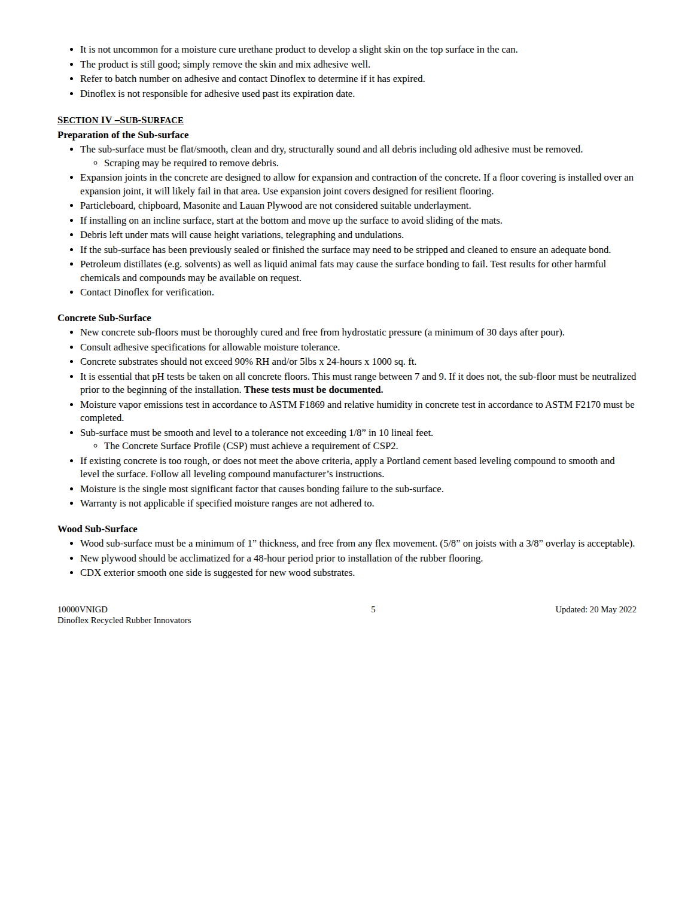It is not uncommon for a moisture cure urethane product to develop a slight skin on the top surface in the can.
The product is still good; simply remove the skin and mix adhesive well.
Refer to batch number on adhesive and contact Dinoflex to determine if it has expired.
Dinoflex is not responsible for adhesive used past its expiration date.
SECTION IV –SUB-SURFACE
Preparation of the Sub-surface
The sub-surface must be flat/smooth, clean and dry, structurally sound and all debris including old adhesive must be removed.
Scraping may be required to remove debris.
Expansion joints in the concrete are designed to allow for expansion and contraction of the concrete. If a floor covering is installed over an expansion joint, it will likely fail in that area. Use expansion joint covers designed for resilient flooring.
Particleboard, chipboard, Masonite and Lauan Plywood are not considered suitable underlayment.
If installing on an incline surface, start at the bottom and move up the surface to avoid sliding of the mats.
Debris left under mats will cause height variations, telegraphing and undulations.
If the sub-surface has been previously sealed or finished the surface may need to be stripped and cleaned to ensure an adequate bond.
Petroleum distillates (e.g. solvents) as well as liquid animal fats may cause the surface bonding to fail. Test results for other harmful chemicals and compounds may be available on request.
Contact Dinoflex for verification.
Concrete Sub-Surface
New concrete sub-floors must be thoroughly cured and free from hydrostatic pressure (a minimum of 30 days after pour).
Consult adhesive specifications for allowable moisture tolerance.
Concrete substrates should not exceed 90% RH and/or 5lbs x 24-hours x 1000 sq. ft.
It is essential that pH tests be taken on all concrete floors. This must range between 7 and 9. If it does not, the sub-floor must be neutralized prior to the beginning of the installation. These tests must be documented.
Moisture vapor emissions test in accordance to ASTM F1869 and relative humidity in concrete test in accordance to ASTM F2170 must be completed.
Sub-surface must be smooth and level to a tolerance not exceeding 1/8” in 10 lineal feet.
The Concrete Surface Profile (CSP) must achieve a requirement of CSP2.
If existing concrete is too rough, or does not meet the above criteria, apply a Portland cement based leveling compound to smooth and level the surface. Follow all leveling compound manufacturer’s instructions.
Moisture is the single most significant factor that causes bonding failure to the sub-surface.
Warranty is not applicable if specified moisture ranges are not adhered to.
Wood Sub-Surface
Wood sub-surface must be a minimum of 1” thickness, and free from any flex movement. (5/8” on joists with a 3/8” overlay is acceptable).
New plywood should be acclimatized for a 48-hour period prior to installation of the rubber flooring.
CDX exterior smooth one side is suggested for new wood substrates.
10000VNIGD
Dinoflex Recycled Rubber Innovators
5
Updated: 20 May 2022